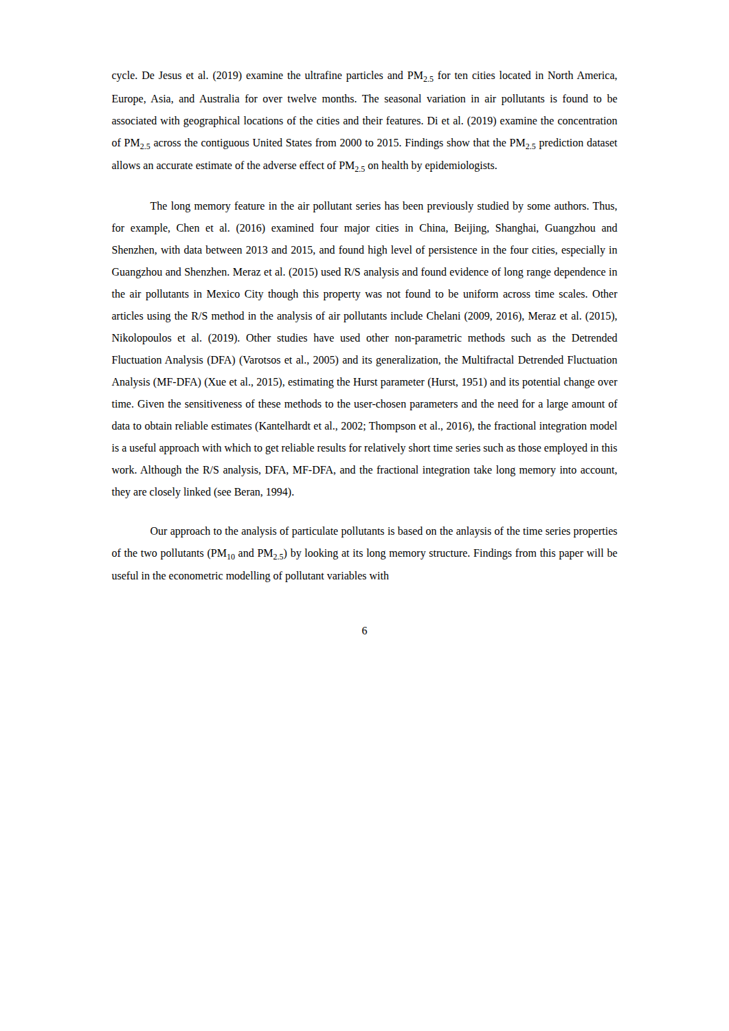cycle. De Jesus et al. (2019) examine the ultrafine particles and PM2.5 for ten cities located in North America, Europe, Asia, and Australia for over twelve months. The seasonal variation in air pollutants is found to be associated with geographical locations of the cities and their features. Di et al. (2019) examine the concentration of PM2.5 across the contiguous United States from 2000 to 2015. Findings show that the PM2.5 prediction dataset allows an accurate estimate of the adverse effect of PM2.5 on health by epidemiologists.
The long memory feature in the air pollutant series has been previously studied by some authors. Thus, for example, Chen et al. (2016) examined four major cities in China, Beijing, Shanghai, Guangzhou and Shenzhen, with data between 2013 and 2015, and found high level of persistence in the four cities, especially in Guangzhou and Shenzhen. Meraz et al. (2015) used R/S analysis and found evidence of long range dependence in the air pollutants in Mexico City though this property was not found to be uniform across time scales. Other articles using the R/S method in the analysis of air pollutants include Chelani (2009, 2016), Meraz et al. (2015), Nikolopoulos et al. (2019). Other studies have used other non-parametric methods such as the Detrended Fluctuation Analysis (DFA) (Varotsos et al., 2005) and its generalization, the Multifractal Detrended Fluctuation Analysis (MF-DFA) (Xue et al., 2015), estimating the Hurst parameter (Hurst, 1951) and its potential change over time. Given the sensitiveness of these methods to the user-chosen parameters and the need for a large amount of data to obtain reliable estimates (Kantelhardt et al., 2002; Thompson et al., 2016), the fractional integration model is a useful approach with which to get reliable results for relatively short time series such as those employed in this work. Although the R/S analysis, DFA, MF-DFA, and the fractional integration take long memory into account, they are closely linked (see Beran, 1994).
Our approach to the analysis of particulate pollutants is based on the anlaysis of the time series properties of the two pollutants (PM10 and PM2.5) by looking at its long memory structure. Findings from this paper will be useful in the econometric modelling of pollutant variables with
6